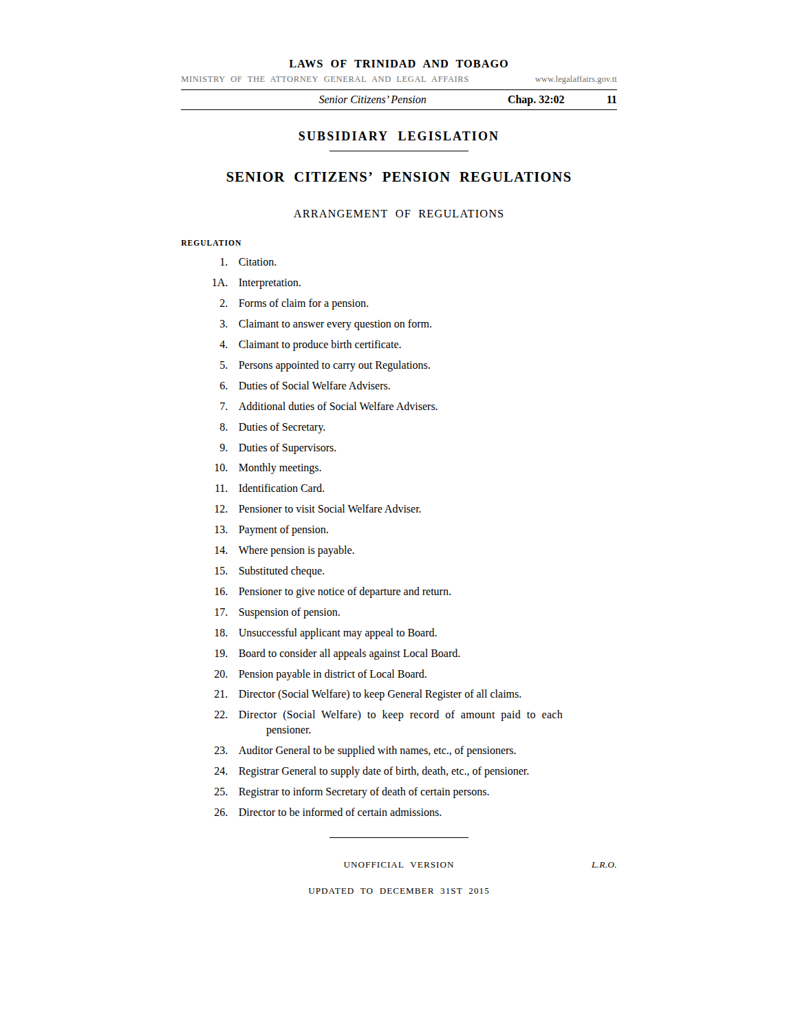LAWS OF TRINIDAD AND TOBAGO
MINISTRY OF THE ATTORNEY GENERAL AND LEGAL AFFAIRS www.legalaffairs.gov.tt
Senior Citizens’ Pension Chap. 32:02 11
SUBSIDIARY LEGISLATION
SENIOR CITIZENS’ PENSION REGULATIONS
ARRANGEMENT OF REGULATIONS
REGULATION
1. Citation.
1A. Interpretation.
2. Forms of claim for a pension.
3. Claimant to answer every question on form.
4. Claimant to produce birth certificate.
5. Persons appointed to carry out Regulations.
6. Duties of Social Welfare Advisers.
7. Additional duties of Social Welfare Advisers.
8. Duties of Secretary.
9. Duties of Supervisors.
10. Monthly meetings.
11. Identification Card.
12. Pensioner to visit Social Welfare Adviser.
13. Payment of pension.
14. Where pension is payable.
15. Substituted cheque.
16. Pensioner to give notice of departure and return.
17. Suspension of pension.
18. Unsuccessful applicant may appeal to Board.
19. Board to consider all appeals against Local Board.
20. Pension payable in district of Local Board.
21. Director (Social Welfare) to keep General Register of all claims.
22. Director (Social Welfare) to keep record of amount paid to each pensioner.
23. Auditor General to be supplied with names, etc., of pensioners.
24. Registrar General to supply date of birth, death, etc., of pensioner.
25. Registrar to inform Secretary of death of certain persons.
26. Director to be informed of certain admissions.
L.R.O.
UNOFFICIAL VERSION
UPDATED TO DECEMBER 31ST 2015